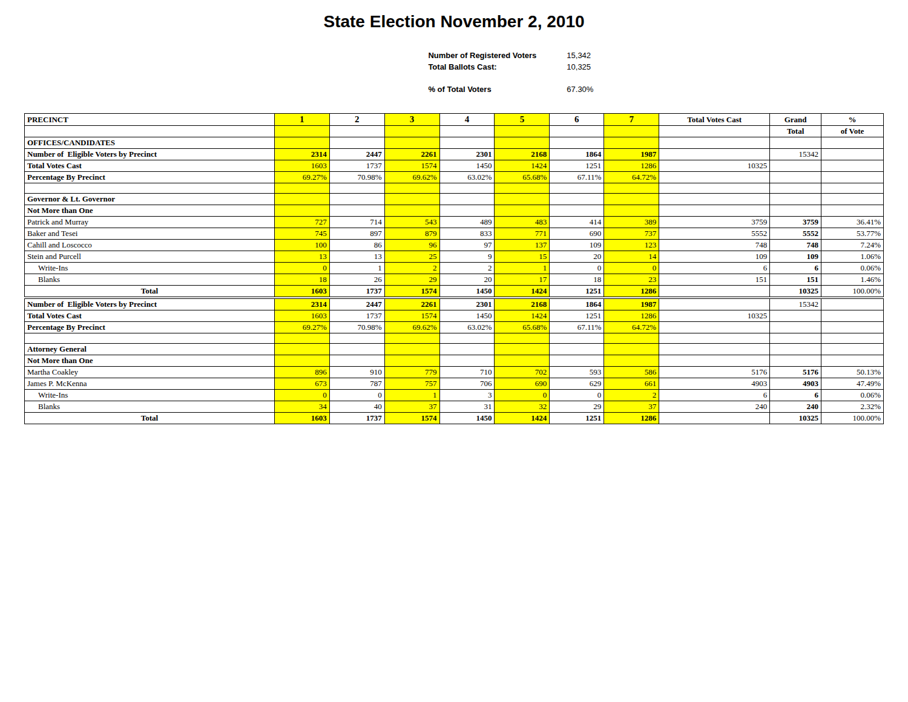State Election November 2, 2010
| Number of Registered Voters | 15,342 |
| Total Ballots Cast: | 10,325 |
| % of Total Voters | 67.30% |
| PRECINCT | 1 | 2 | 3 | 4 | 5 | 6 | 7 | Total Votes Cast | Grand | % |
| | | | | | | | | | Total | of Vote |
| OFFICES/CANDIDATES | | | | | | | | | | |
| Number of Eligible Voters by Precinct | 2314 | 2447 | 2261 | 2301 | 2168 | 1864 | 1987 | | 15342 | |
| Total Votes Cast | 1603 | 1737 | 1574 | 1450 | 1424 | 1251 | 1286 | 10325 | | |
| Percentage By Precinct | 69.27% | 70.98% | 69.62% | 63.02% | 65.68% | 67.11% | 64.72% | | | |
| Governor & Lt. Governor | | | | | | | | | | |
| Not More than One | | | | | | | | | | |
| Patrick and Murray | 727 | 714 | 543 | 489 | 483 | 414 | 389 | 3759 | 3759 | 36.41% |
| Baker and Tesei | 745 | 897 | 879 | 833 | 771 | 690 | 737 | 5552 | 5552 | 53.77% |
| Cahill and Loscocco | 100 | 86 | 96 | 97 | 137 | 109 | 123 | 748 | 748 | 7.24% |
| Stein and Purcell | 13 | 13 | 25 | 9 | 15 | 20 | 14 | 109 | 109 | 1.06% |
| Write-Ins | 0 | 1 | 2 | 2 | 1 | 0 | 0 | 6 | 6 | 0.06% |
| Blanks | 18 | 26 | 29 | 20 | 17 | 18 | 23 | 151 | 151 | 1.46% |
| Total | 1603 | 1737 | 1574 | 1450 | 1424 | 1251 | 1286 | | 10325 | 100.00% |
| Number of Eligible Voters by Precinct | 2314 | 2447 | 2261 | 2301 | 2168 | 1864 | 1987 | | 15342 | |
| Total Votes Cast | 1603 | 1737 | 1574 | 1450 | 1424 | 1251 | 1286 | 10325 | | |
| Percentage By Precinct | 69.27% | 70.98% | 69.62% | 63.02% | 65.68% | 67.11% | 64.72% | | | |
| Attorney General | | | | | | | | | | |
| Not More than One | | | | | | | | | | |
| Martha Coakley | 896 | 910 | 779 | 710 | 702 | 593 | 586 | 5176 | 5176 | 50.13% |
| James P. McKenna | 673 | 787 | 757 | 706 | 690 | 629 | 661 | 4903 | 4903 | 47.49% |
| Write-Ins | 0 | 0 | 1 | 3 | 0 | 0 | 2 | 6 | 6 | 0.06% |
| Blanks | 34 | 40 | 37 | 31 | 32 | 29 | 37 | 240 | 240 | 2.32% |
| Total | 1603 | 1737 | 1574 | 1450 | 1424 | 1251 | 1286 | | 10325 | 100.00% |